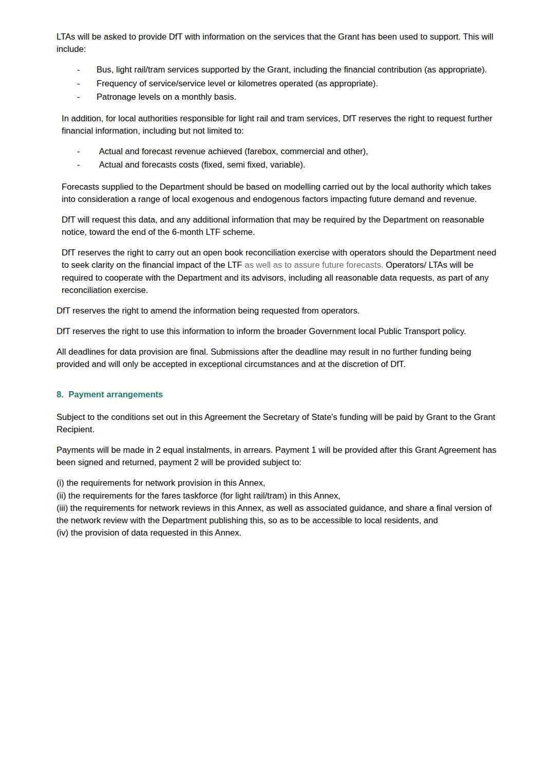LTAs will be asked to provide DfT with information on the services that the Grant has been used to support. This will include:
Bus, light rail/tram services supported by the Grant, including the financial contribution (as appropriate).
Frequency of service/service level or kilometres operated (as appropriate).
Patronage levels on a monthly basis.
In addition, for local authorities responsible for light rail and tram services, DfT reserves the right to request further financial information, including but not limited to:
Actual and forecast revenue achieved (farebox, commercial and other),
Actual and forecasts costs (fixed, semi fixed, variable).
Forecasts supplied to the Department should be based on modelling carried out by the local authority which takes into consideration a range of local exogenous and endogenous factors impacting future demand and revenue.
DfT will request this data, and any additional information that may be required by the Department on reasonable notice, toward the end of the 6-month LTF scheme.
DfT reserves the right to carry out an open book reconciliation exercise with operators should the Department need to seek clarity on the financial impact of the LTF as well as to assure future forecasts. Operators/ LTAs will be required to cooperate with the Department and its advisors, including all reasonable data requests, as part of any reconciliation exercise.
DfT reserves the right to amend the information being requested from operators.
DfT reserves the right to use this information to inform the broader Government local Public Transport policy.
All deadlines for data provision are final. Submissions after the deadline may result in no further funding being provided and will only be accepted in exceptional circumstances and at the discretion of DfT.
8. Payment arrangements
Subject to the conditions set out in this Agreement the Secretary of State's funding will be paid by Grant to the Grant Recipient.
Payments will be made in 2 equal instalments, in arrears. Payment 1 will be provided after this Grant Agreement has been signed and returned, payment 2 will be provided subject to:
(i) the requirements for network provision in this Annex,
(ii) the requirements for the fares taskforce (for light rail/tram) in this Annex,
(iii) the requirements for network reviews in this Annex, as well as associated guidance, and share a final version of the network review with the Department publishing this, so as to be accessible to local residents, and
(iv) the provision of data requested in this Annex.